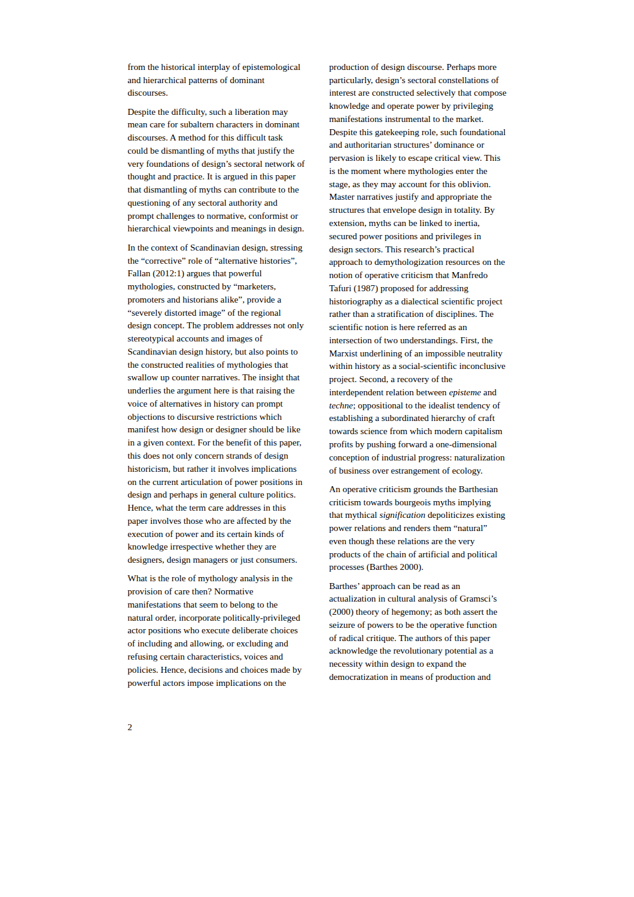from the historical interplay of epistemological and hierarchical patterns of dominant discourses.
Despite the difficulty, such a liberation may mean care for subaltern characters in dominant discourses. A method for this difficult task could be dismantling of myths that justify the very foundations of design’s sectoral network of thought and practice. It is argued in this paper that dismantling of myths can contribute to the questioning of any sectoral authority and prompt challenges to normative, conformist or hierarchical viewpoints and meanings in design.
In the context of Scandinavian design, stressing the “corrective” role of “alternative histories”, Fallan (2012:1) argues that powerful mythologies, constructed by “marketers, promoters and historians alike”, provide a “severely distorted image” of the regional design concept. The problem addresses not only stereotypical accounts and images of Scandinavian design history, but also points to the constructed realities of mythologies that swallow up counter narratives. The insight that underlies the argument here is that raising the voice of alternatives in history can prompt objections to discursive restrictions which manifest how design or designer should be like in a given context. For the benefit of this paper, this does not only concern strands of design historicism, but rather it involves implications on the current articulation of power positions in design and perhaps in general culture politics. Hence, what the term care addresses in this paper involves those who are affected by the execution of power and its certain kinds of knowledge irrespective whether they are designers, design managers or just consumers.
What is the role of mythology analysis in the provision of care then? Normative manifestations that seem to belong to the natural order, incorporate politically-privileged actor positions who execute deliberate choices of including and allowing, or excluding and refusing certain characteristics, voices and policies. Hence, decisions and choices made by powerful actors impose implications on the production of design discourse. Perhaps more particularly, design’s sectoral constellations of interest are constructed selectively that compose knowledge and operate power by privileging manifestations instrumental to the market. Despite this gatekeeping role, such foundational and authoritarian structures’ dominance or pervasion is likely to escape critical view. This is the moment where mythologies enter the stage, as they may account for this oblivion. Master narratives justify and appropriate the structures that envelope design in totality. By extension, myths can be linked to inertia, secured power positions and privileges in design sectors. This research’s practical approach to demythologization resources on the notion of operative criticism that Manfredo Tafuri (1987) proposed for addressing historiography as a dialectical scientific project rather than a stratification of disciplines. The scientific notion is here referred as an intersection of two understandings. First, the Marxist underlining of an impossible neutrality within history as a social-scientific inconclusive project. Second, a recovery of the interdependent relation between episteme and techne; oppositional to the idealist tendency of establishing a subordinated hierarchy of craft towards science from which modern capitalism profits by pushing forward a one-dimensional conception of industrial progress: naturalization of business over estrangement of ecology.
An operative criticism grounds the Barthesian criticism towards bourgeois myths implying that mythical signification depoliticizes existing power relations and renders them “natural” even though these relations are the very products of the chain of artificial and political processes (Barthes 2000).
Barthes’ approach can be read as an actualization in cultural analysis of Gramsci’s (2000) theory of hegemony; as both assert the seizure of powers to be the operative function of radical critique. The authors of this paper acknowledge the revolutionary potential as a necessity within design to expand the democratization in means of production and
2